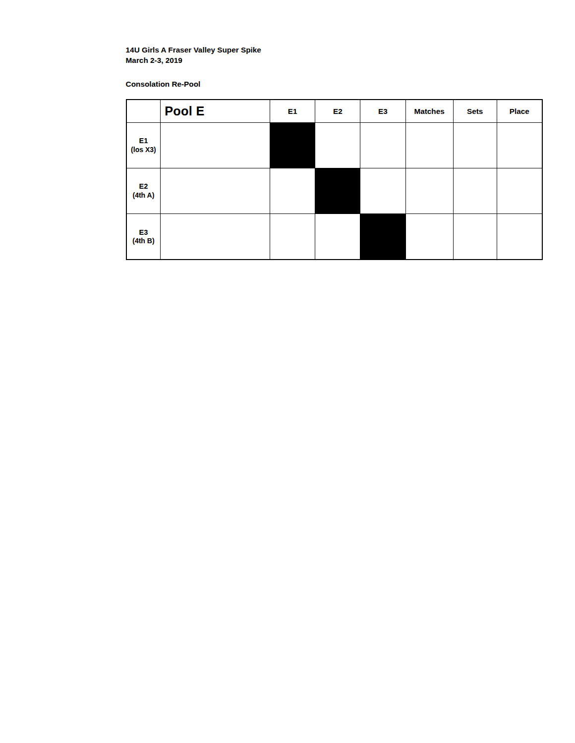14U Girls A Fraser Valley Super Spike
March 2-3, 2019
Consolation Re-Pool
| | Pool E | E1 | E2 | E3 | Matches | Sets | Place |
| E1 (los X3) | | | | | | | |
| E2 (4th A) | | | | | | | |
| E3 (4th B) | | | | | | | |